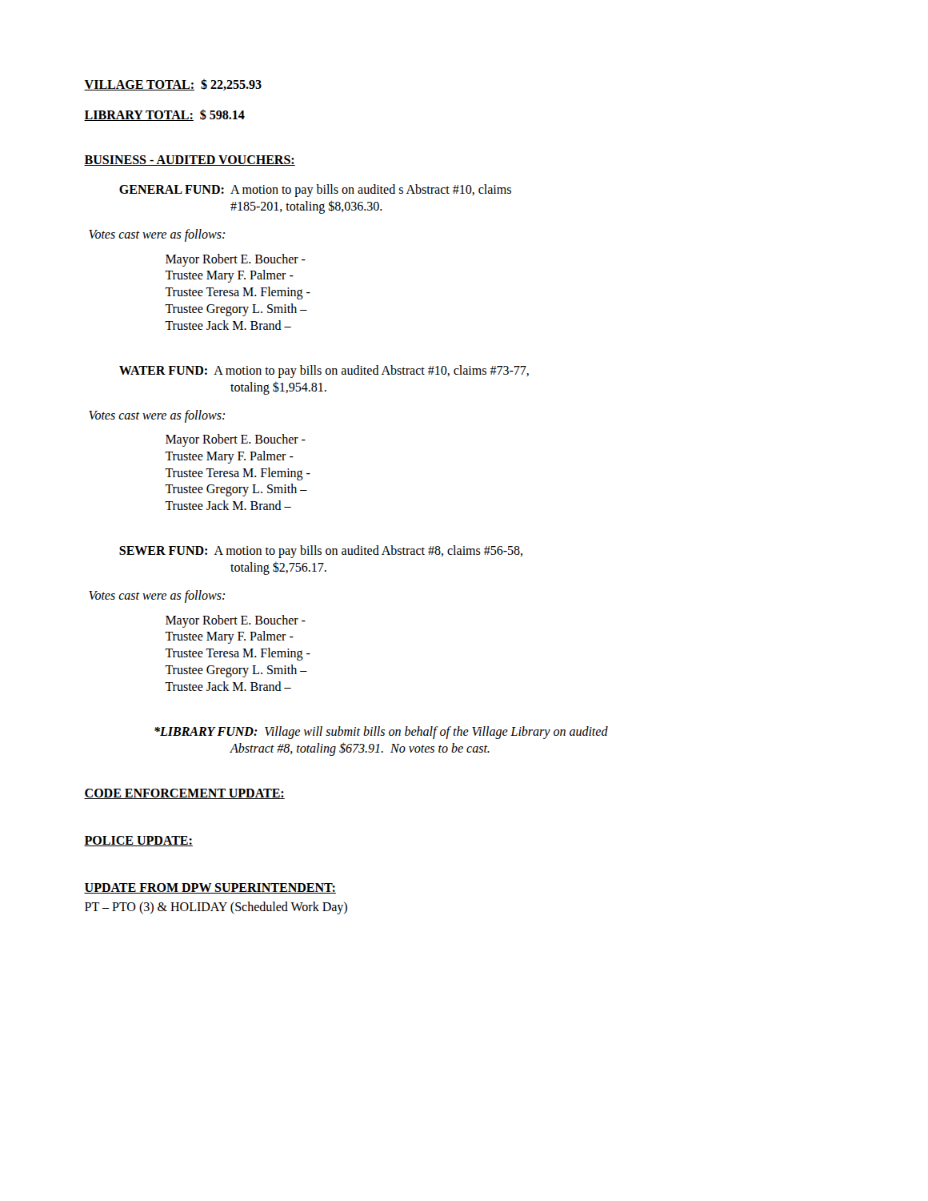VILLAGE TOTAL: $ 22,255.93
LIBRARY TOTAL: $ 598.14
BUSINESS - AUDITED VOUCHERS:
GENERAL FUND: A motion to pay bills on audited s Abstract #10, claims
#185-201, totaling $8,036.30.
Votes cast were as follows:
Mayor Robert E. Boucher -
Trustee Mary F. Palmer -
Trustee Teresa M. Fleming -
Trustee Gregory L. Smith –
Trustee Jack M. Brand –
WATER FUND: A motion to pay bills on audited Abstract #10, claims #73-77,
totaling $1,954.81.
Votes cast were as follows:
Mayor Robert E. Boucher -
Trustee Mary F. Palmer -
Trustee Teresa M. Fleming -
Trustee Gregory L. Smith –
Trustee Jack M. Brand –
SEWER FUND: A motion to pay bills on audited Abstract #8, claims #56-58,
totaling $2,756.17.
Votes cast were as follows:
Mayor Robert E. Boucher -
Trustee Mary F. Palmer -
Trustee Teresa M. Fleming -
Trustee Gregory L. Smith –
Trustee Jack M. Brand –
*LIBRARY FUND: Village will submit bills on behalf of the Village Library on audited
Abstract #8, totaling $673.91. No votes to be cast.
CODE ENFORCEMENT UPDATE:
POLICE UPDATE:
UPDATE FROM DPW SUPERINTENDENT:
PT – PTO (3) & HOLIDAY (Scheduled Work Day)